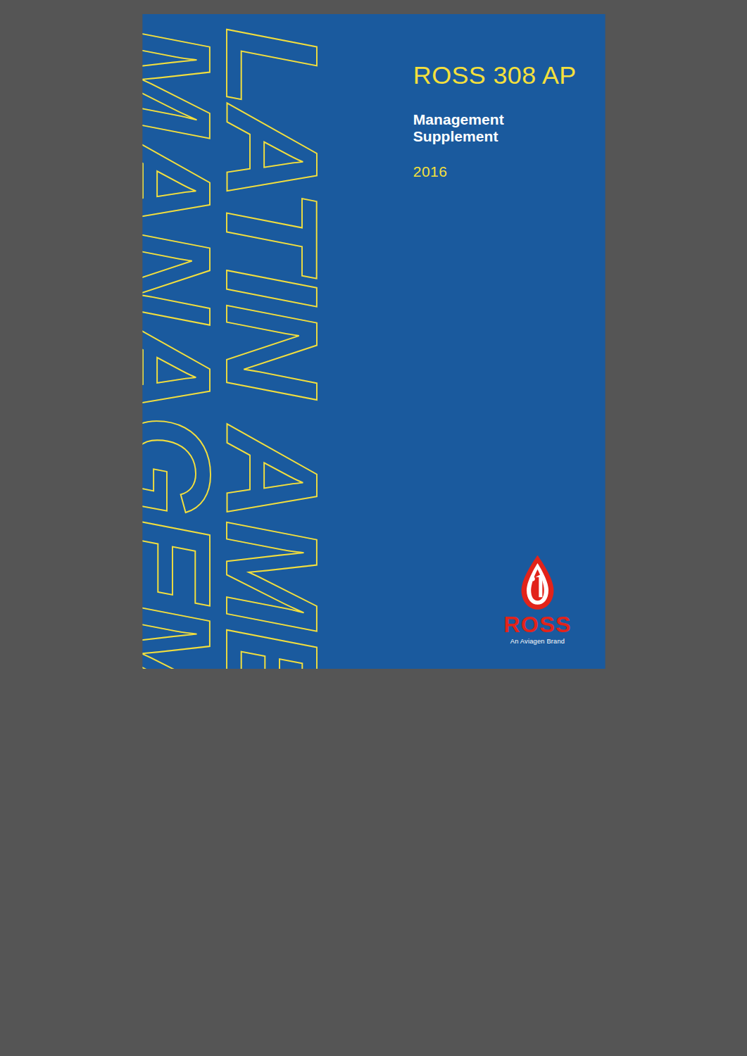LATIN AMERICA
MANAGEMENT
ROSS 308 AP
Management
Supplement
2016
ROSS
An Aviagen Brand